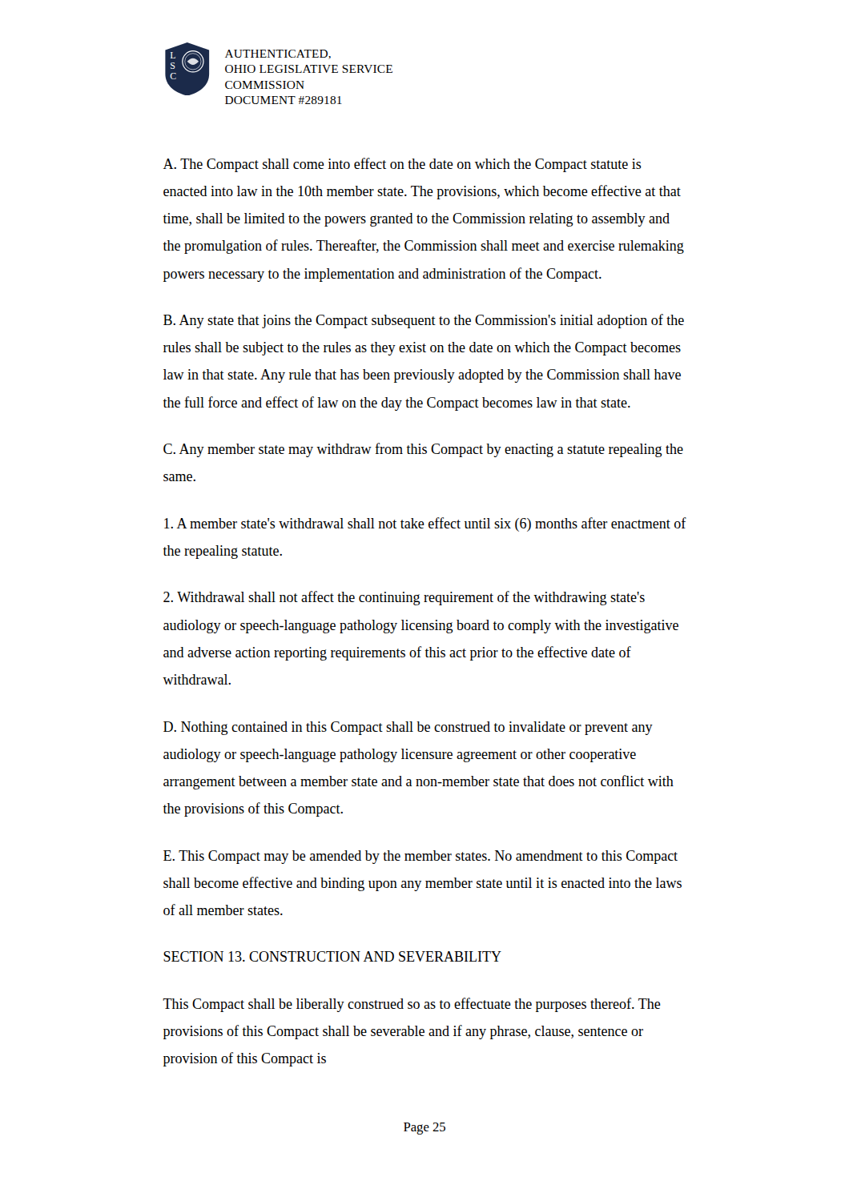L S C
AUTHENTICATED,
OHIO LEGISLATIVE SERVICE
COMMISSION
DOCUMENT #289181
A. The Compact shall come into effect on the date on which the Compact statute is enacted into law in the 10th member state. The provisions, which become effective at that time, shall be limited to the powers granted to the Commission relating to assembly and the promulgation of rules. Thereafter, the Commission shall meet and exercise rulemaking powers necessary to the implementation and administration of the Compact.
B. Any state that joins the Compact subsequent to the Commission's initial adoption of the rules shall be subject to the rules as they exist on the date on which the Compact becomes law in that state. Any rule that has been previously adopted by the Commission shall have the full force and effect of law on the day the Compact becomes law in that state.
C. Any member state may withdraw from this Compact by enacting a statute repealing the same.
1. A member state's withdrawal shall not take effect until six (6) months after enactment of the repealing statute.
2. Withdrawal shall not affect the continuing requirement of the withdrawing state's audiology or speech-language pathology licensing board to comply with the investigative and adverse action reporting requirements of this act prior to the effective date of withdrawal.
D. Nothing contained in this Compact shall be construed to invalidate or prevent any audiology or speech-language pathology licensure agreement or other cooperative arrangement between a member state and a non-member state that does not conflict with the provisions of this Compact.
E. This Compact may be amended by the member states. No amendment to this Compact shall become effective and binding upon any member state until it is enacted into the laws of all member states.
SECTION 13. CONSTRUCTION AND SEVERABILITY
This Compact shall be liberally construed so as to effectuate the purposes thereof. The provisions of this Compact shall be severable and if any phrase, clause, sentence or provision of this Compact is
Page 25